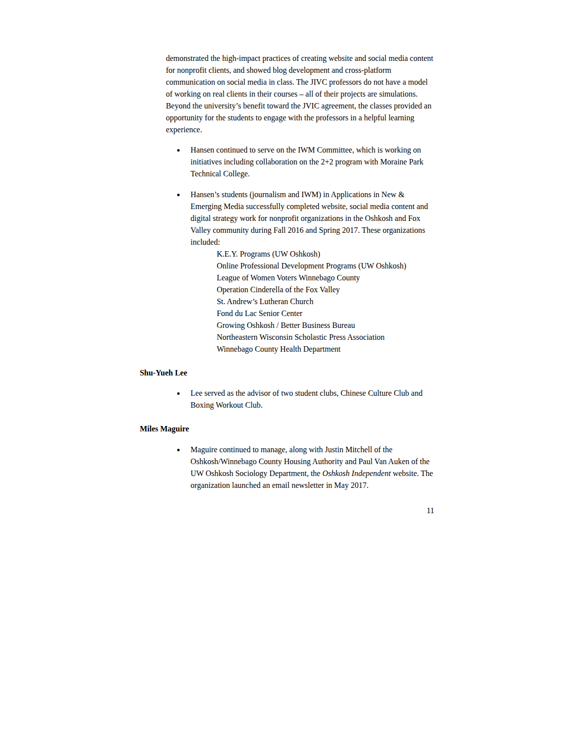demonstrated the high-impact practices of creating website and social media content for nonprofit clients, and showed blog development and cross-platform communication on social media in class. The JIVC professors do not have a model of working on real clients in their courses – all of their projects are simulations. Beyond the university’s benefit toward the JVIC agreement, the classes provided an opportunity for the students to engage with the professors in a helpful learning experience.
Hansen continued to serve on the IWM Committee, which is working on initiatives including collaboration on the 2+2 program with Moraine Park Technical College.
Hansen’s students (journalism and IWM) in Applications in New & Emerging Media successfully completed website, social media content and digital strategy work for nonprofit organizations in the Oshkosh and Fox Valley community during Fall 2016 and Spring 2017. These organizations included:
K.E.Y. Programs (UW Oshkosh)
Online Professional Development Programs (UW Oshkosh)
League of Women Voters Winnebago County
Operation Cinderella of the Fox Valley
St. Andrew’s Lutheran Church
Fond du Lac Senior Center
Growing Oshkosh / Better Business Bureau
Northeastern Wisconsin Scholastic Press Association
Winnebago County Health Department
Shu-Yueh Lee
Lee served as the advisor of two student clubs, Chinese Culture Club and Boxing Workout Club.
Miles Maguire
Maguire continued to manage, along with Justin Mitchell of the Oshkosh/Winnebago County Housing Authority and Paul Van Auken of the UW Oshkosh Sociology Department, the Oshkosh Independent website. The organization launched an email newsletter in May 2017.
11